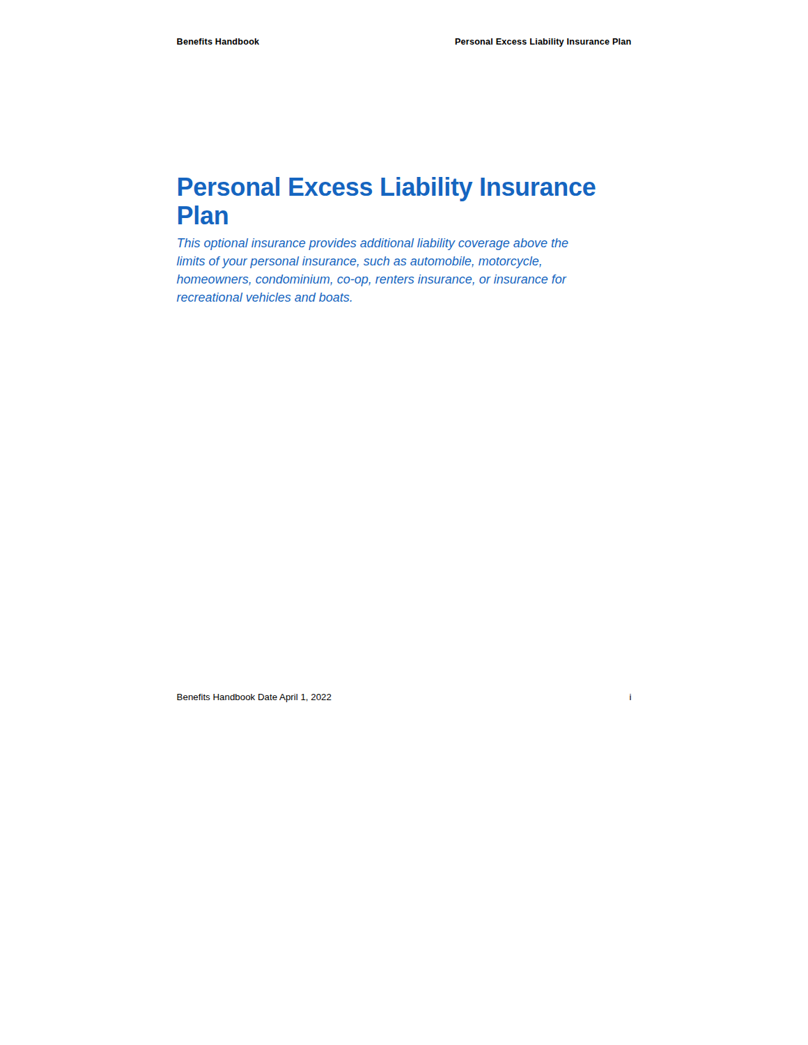Benefits Handbook Personal Excess Liability Insurance Plan
Personal Excess Liability Insurance Plan
This optional insurance provides additional liability coverage above the limits of your personal insurance, such as automobile, motorcycle, homeowners, condominium, co-op, renters insurance, or insurance for recreational vehicles and boats.
Benefits Handbook Date April 1, 2022 i